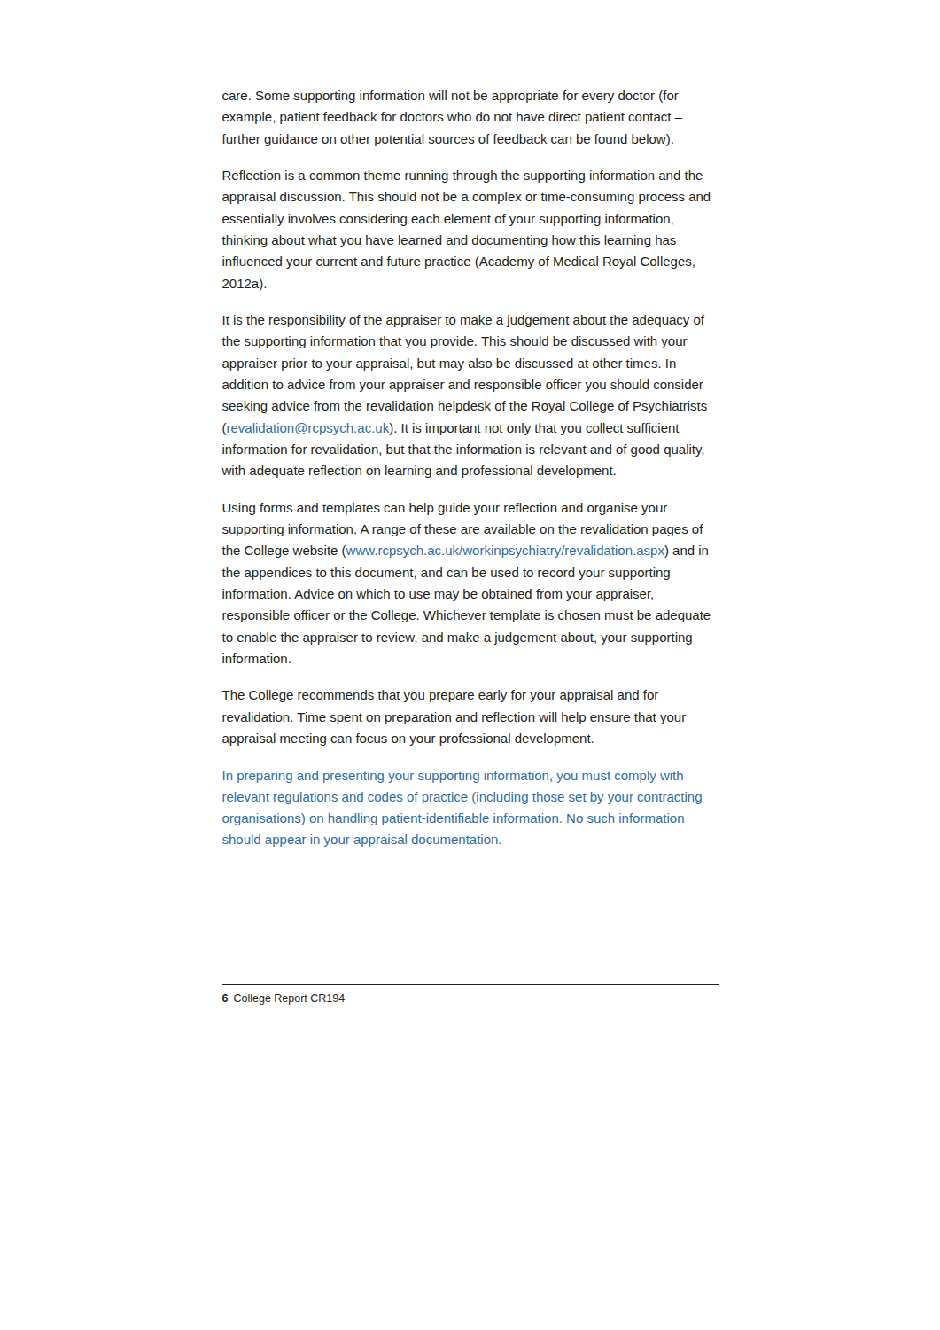care. Some supporting information will not be appropriate for every doctor (for example, patient feedback for doctors who do not have direct patient contact – further guidance on other potential sources of feedback can be found below).
Reflection is a common theme running through the supporting information and the appraisal discussion. This should not be a complex or time-consuming process and essentially involves considering each element of your supporting information, thinking about what you have learned and documenting how this learning has influenced your current and future practice (Academy of Medical Royal Colleges, 2012a).
It is the responsibility of the appraiser to make a judgement about the adequacy of the supporting information that you provide. This should be discussed with your appraiser prior to your appraisal, but may also be discussed at other times. In addition to advice from your appraiser and responsible officer you should consider seeking advice from the revalidation helpdesk of the Royal College of Psychiatrists (revalidation@rcpsych.ac.uk). It is important not only that you collect sufficient information for revalidation, but that the information is relevant and of good quality, with adequate reflection on learning and professional development.
Using forms and templates can help guide your reflection and organise your supporting information. A range of these are available on the revalidation pages of the College website (www.rcpsych.ac.uk/workinpsychiatry/revalidation.aspx) and in the appendices to this document, and can be used to record your supporting information. Advice on which to use may be obtained from your appraiser, responsible officer or the College. Whichever template is chosen must be adequate to enable the appraiser to review, and make a judgement about, your supporting information.
The College recommends that you prepare early for your appraisal and for revalidation. Time spent on preparation and reflection will help ensure that your appraisal meeting can focus on your professional development.
In preparing and presenting your supporting information, you must comply with relevant regulations and codes of practice (including those set by your contracting organisations) on handling patient-identifiable information. No such information should appear in your appraisal documentation.
6 College Report CR194